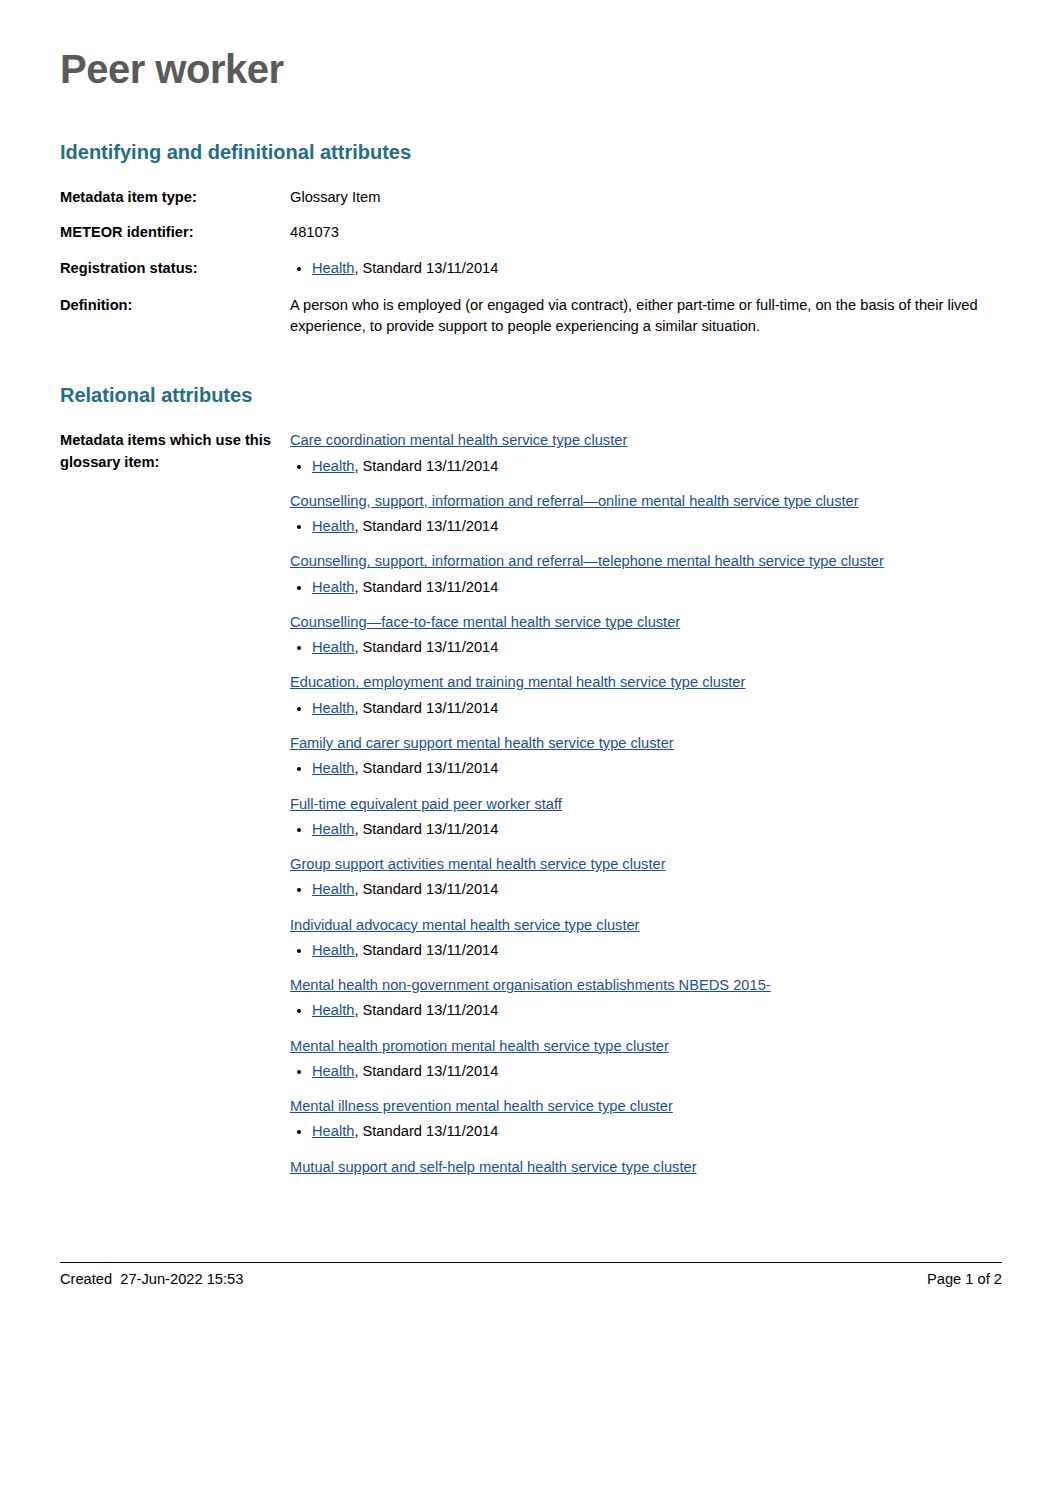Peer worker
Identifying and definitional attributes
| Metadata item type: | Glossary Item |
| METEOR identifier: | 481073 |
| Registration status: | Health , Standard 13/11/2014 |
| Definition: | A person who is employed (or engaged via contract), either part-time or full-time, on the basis of their lived experience, to provide support to people experiencing a similar situation. |
Relational attributes
| Metadata items which use this glossary item: | Care coordination mental health service type cluster Health , Standard 13/11/2014 Counselling, support, information and referral—online mental health service type cluster Health , Standard 13/11/2014 Counselling, support, information and referral—telephone mental health service type cluster Health , Standard 13/11/2014 Counselling—face-to-face mental health service type cluster Health , Standard 13/11/2014 Education, employment and training mental health service type cluster Health , Standard 13/11/2014 Family and carer support mental health service type cluster Health , Standard 13/11/2014 Full-time equivalent paid peer worker staff Health , Standard 13/11/2014 Group support activities mental health service type cluster Health , Standard 13/11/2014 Individual advocacy mental health service type cluster Health , Standard 13/11/2014 Mental health non-government organisation establishments NBEDS 2015- Health , Standard 13/11/2014 Mental health promotion mental health service type cluster Health , Standard 13/11/2014 Mental illness prevention mental health service type cluster Health , Standard 13/11/2014 Mutual support and self-help mental health service type cluster |
Created 27-Jun-2022 15:53 Page 1 of 2